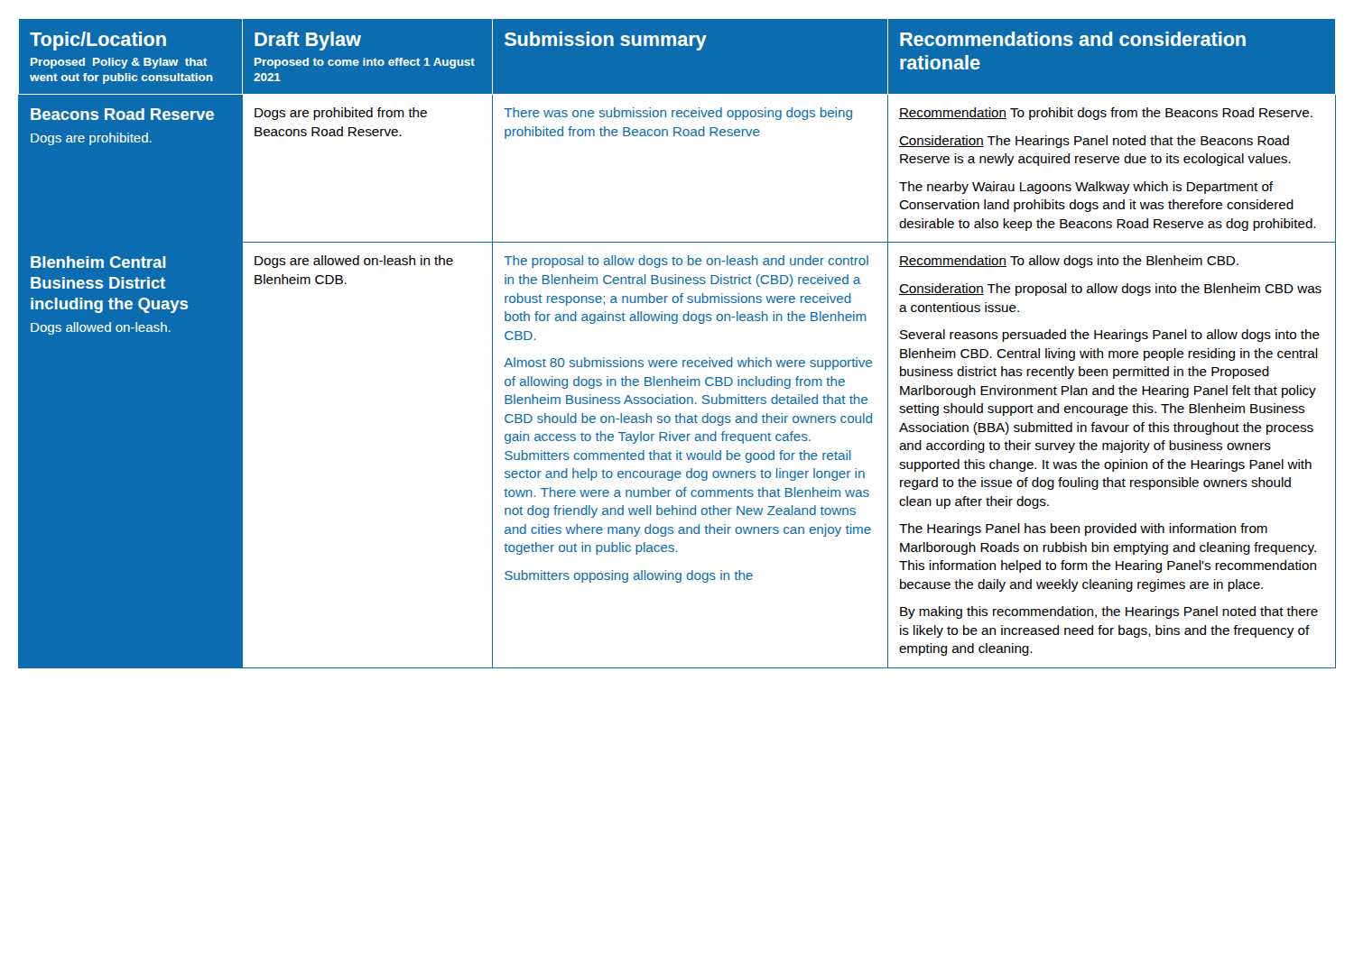| Topic/Location Proposed Policy & Bylaw that went out for public consultation | Draft Bylaw Proposed to come into effect 1 August 2021 | Submission summary | Recommendations and consideration rationale |
| --- | --- | --- | --- |
| Beacons Road Reserve Dogs are prohibited. | Dogs are prohibited from the Beacons Road Reserve. | There was one submission received opposing dogs being prohibited from the Beacon Road Reserve | Recommendation To prohibit dogs from the Beacons Road Reserve. Consideration The Hearings Panel noted that the Beacons Road Reserve is a newly acquired reserve due to its ecological values. The nearby Wairau Lagoons Walkway which is Department of Conservation land prohibits dogs and it was therefore considered desirable to also keep the Beacons Road Reserve as dog prohibited. |
| Blenheim Central Business District including the Quays Dogs allowed on-leash. | Dogs are allowed on-leash in the Blenheim CDB. | The proposal to allow dogs to be on-leash and under control in the Blenheim Central Business District (CBD) received a robust response; a number of submissions were received both for and against allowing dogs on-leash in the Blenheim CBD. Almost 80 submissions were received which were supportive of allowing dogs in the Blenheim CBD including from the Blenheim Business Association. Submitters detailed that the CBD should be on-leash so that dogs and their owners could gain access to the Taylor River and frequent cafes. Submitters commented that it would be good for the retail sector and help to encourage dog owners to linger longer in town. There were a number of comments that Blenheim was not dog friendly and well behind other New Zealand towns and cities where many dogs and their owners can enjoy time together out in public places. Submitters opposing allowing dogs in the | Recommendation To allow dogs into the Blenheim CBD. Consideration The proposal to allow dogs into the Blenheim CBD was a contentious issue. Several reasons persuaded the Hearings Panel to allow dogs into the Blenheim CBD. Central living with more people residing in the central business district has recently been permitted in the Proposed Marlborough Environment Plan and the Hearing Panel felt that policy setting should support and encourage this. The Blenheim Business Association (BBA) submitted in favour of this throughout the process and according to their survey the majority of business owners supported this change. It was the opinion of the Hearings Panel with regard to the issue of dog fouling that responsible owners should clean up after their dogs. The Hearings Panel has been provided with information from Marlborough Roads on rubbish bin emptying and cleaning frequency. This information helped to form the Hearing Panel's recommendation because the daily and weekly cleaning regimes are in place. By making this recommendation, the Hearings Panel noted that there is likely to be an increased need for bags, bins and the frequency of empting and cleaning. |